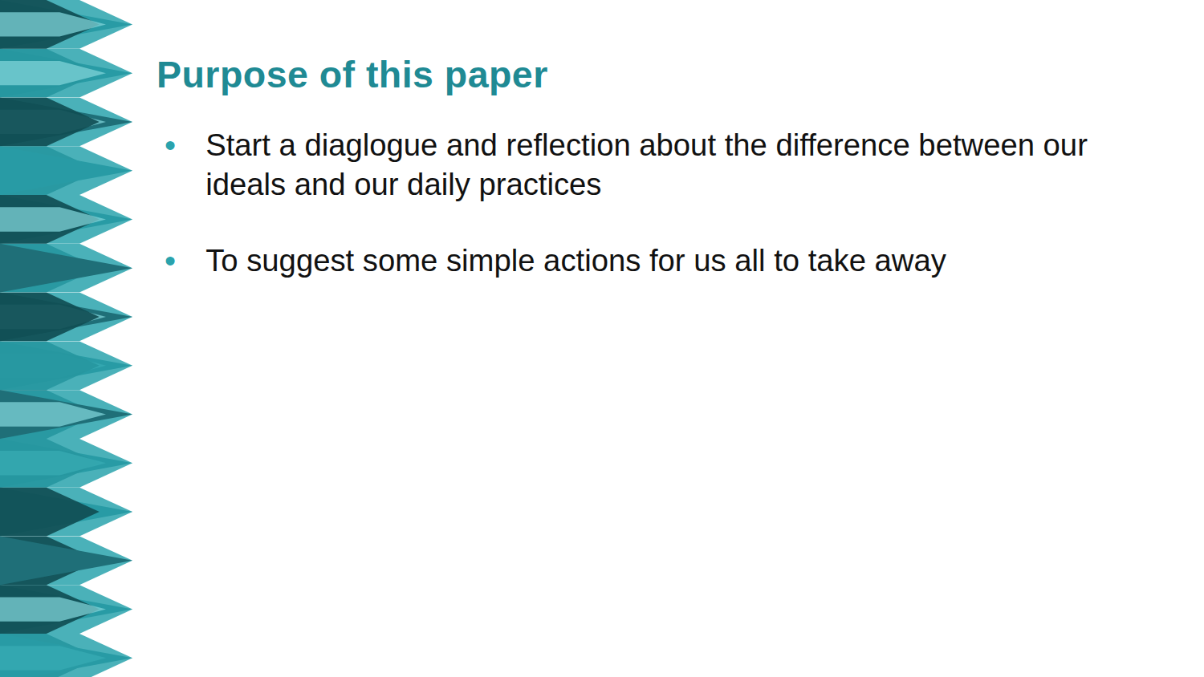Purpose of this paper
Start a diaglogue and reflection about the difference between our ideals and our daily practices
To suggest some simple actions for us all to take away